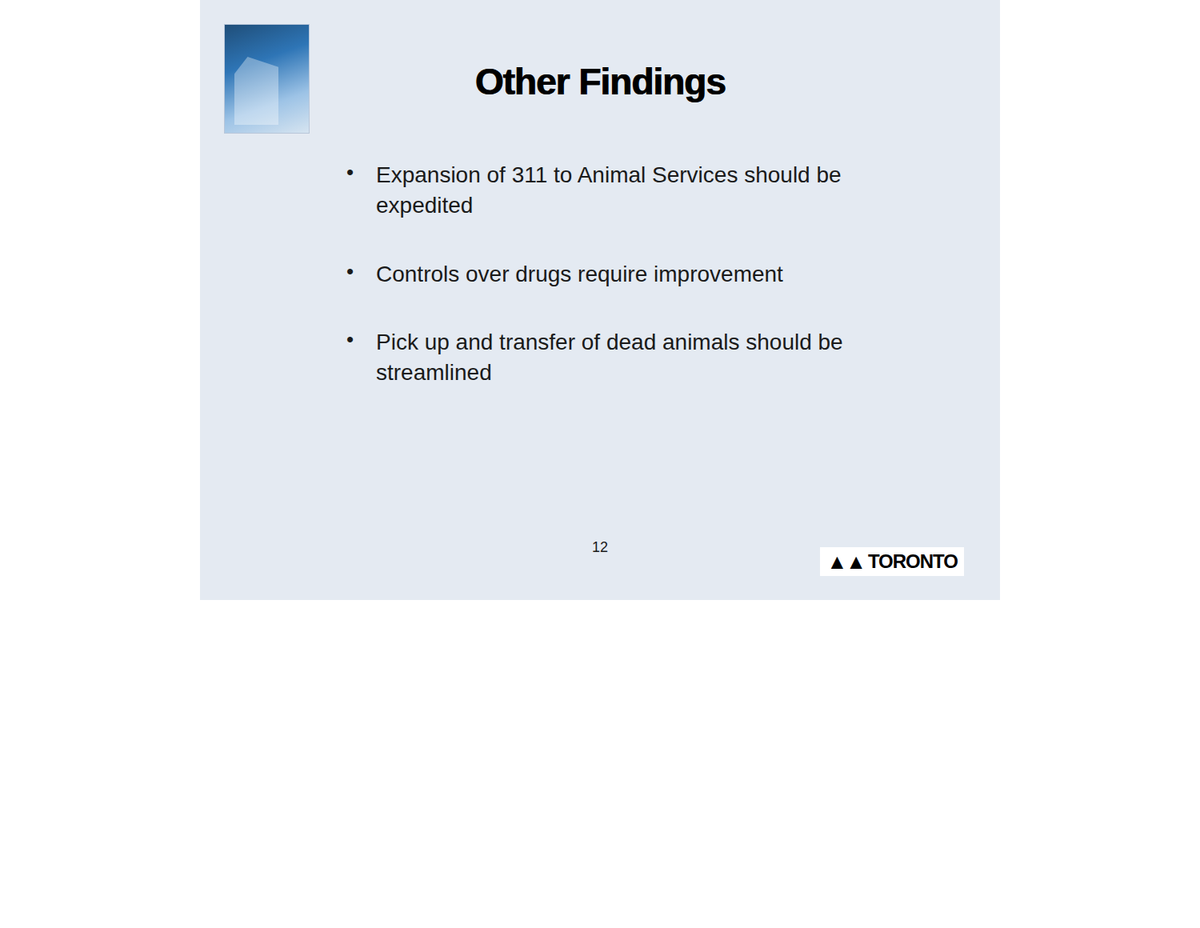Other Findings
Expansion of 311 to Animal Services should be expedited
Controls over drugs require improvement
Pick up and transfer of dead animals should be streamlined
12
▲▲ Toronto